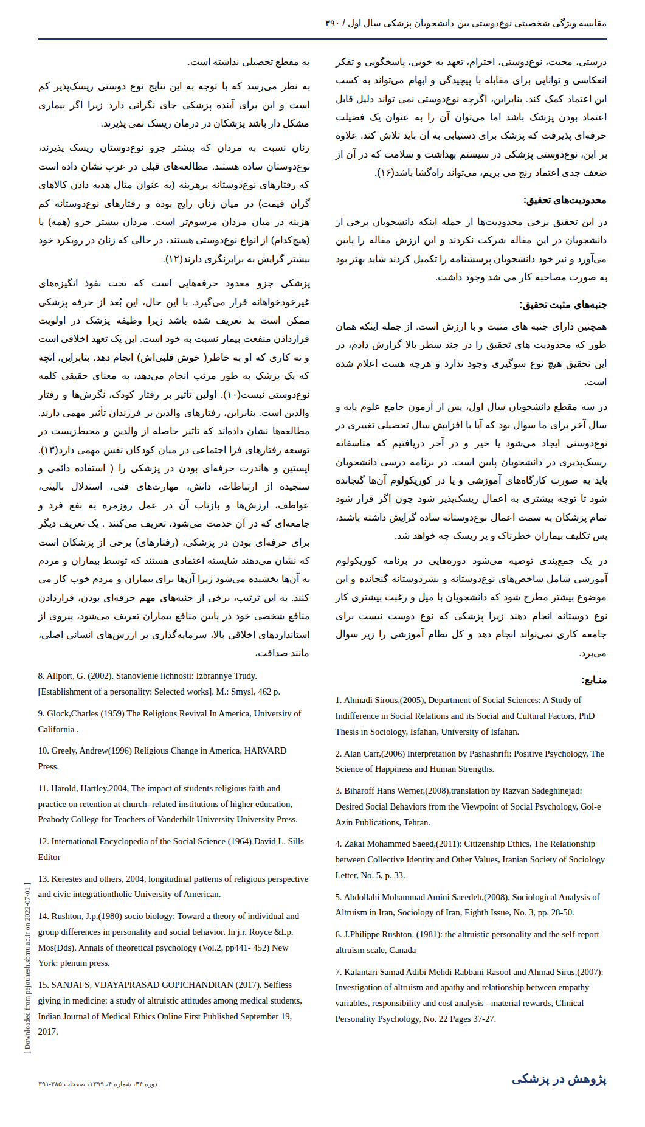مقایسه ویژگی شخصیتی نوع‌دوستی بین دانشجویان پزشکی سال اول / ۳۹۰
درستی، محبت، نوع‌دوستی، احترام، تعهد به خوبی، پاسخگویی و تفکر انعکاسی و توانایی برای مقابله با پیچیدگی و ابهام می‌تواند به کسب این اعتماد کمک کند. بنابراین، اگرچه نوع‌دوستی نمی تواند دلیل قابل اعتماد بودن پزشک باشد اما می‌توان آن را به عنوان یک فضیلت حرفه‌ای پذیرفت که پزشک برای دستیابی به آن باید تلاش کند. علاوه بر این، نوع‌دوستی پزشکی در سیستم بهداشت و سلامت که در آن از ضعف جدی اعتماد رنج می بریم، می‌تواند راه‌گشا باشد(۱۶).
محدودیت‌های تحقیق:
در این تحقیق برخی محدودیت‌ها از جمله اینکه دانشجویان برخی از دانشجویان در این مقاله شرکت نکردند و این ارزش مقاله را پایین می‌آورد و نیز خود دانشجویان پرسشنامه را تکمیل کردند شاید بهتر بود به صورت مصاحبه کار می شد وجود داشت.
جنبه‌های مثبت تحقیق:
همچنین دارای جنبه های مثبت و با ارزش است. از جمله اینکه همان طور که محدودیت های تحقیق را در چند سطر بالا گزارش دادم، در این تحقیق هیچ نوع سوگیری وجود ندارد و هرچه هست اعلام شده است.
در سه مقطع دانشجویان سال اول، پس از آزمون جامع علوم پایه و سال آخر برای ما سوال بود که آیا با افزایش سال تحصیلی تغییری در نوع‌دوستی ایجاد می‌شود یا خیر و در آخر دریافتیم که متاسفانه ریسک‌پذیری در دانشجویان پایین است. در برنامه درسی دانشجویان باید به صورت کارگاه‌های آموزشی و یا در کوریکولوم آن‌ها گنجانده شود تا توجه بیشتری به اعمال ریسک‌پذیر شود چون اگر قرار شود تمام پزشکان به سمت اعمال نوع‌دوستانه ساده گرایش داشته باشند، پس تکلیف بیماران خطرناک و پر ریسک چه خواهد شد.
در یک جمع‌بندی توصیه می‌شود دوره‌هایی در برنامه کوریکولوم آموزشی شامل شاخص‌های نوع‌دوستانه و بشردوستانه گنجانده و این موضوع بیشتر مطرح شود که دانشجویان با میل و رغبت بیشتری کار نوع دوستانه انجام دهند زیرا پزشکی که نوع دوست نیست برای جامعه کاری نمی‌تواند انجام دهد و کل نظام آموزشی را زیر سوال می‌برد.
منـابع:
1. Ahmadi Sirous,(2005), Department of Social Sciences: A Study of Indifference in Social Relations and its Social and Cultural Factors, PhD Thesis in Sociology, Isfahan, University of Isfahan.
2. Alan Carr,(2006) Interpretation by Pashashrifi: Positive Psychology, The Science of Happiness and Human Strengths.
3. Biharoff Hans Werner,(2008),translation by Razvan Sadeghinejad: Desired Social Behaviors from the Viewpoint of Social Psychology, Gol-e Azin Publications, Tehran.
4. Zakai Mohammed Saeed,(2011): Citizenship Ethics, The Relationship between Collective Identity and Other Values, Iranian Society of Sociology Letter, No. 5, p. 33.
5. Abdollahi Mohammad Amini Saeedeh,(2008), Sociological Analysis of Altruism in Iran, Sociology of Iran, Eighth Issue, No. 3, pp. 28-50.
6. J.Philippe Rushton. (1981): the altruistic personality and the self-report altruism scale, Canada
7. Kalantari Samad Adibi Mehdi Rabbani Rasool and Ahmad Sirus,(2007): Investigation of altruism and apathy and relationship between empathy variables, responsibility and cost analysis - material rewards, Clinical Personality Psychology, No. 22 Pages 37-27.
به مقطع تحصیلی نداشته است.
به نظر می‌رسد که با توجه به این نتایج نوع دوستی ریسک‌پذیر کم است و این برای آینده پزشکی جای نگرانی دارد زیرا اگر بیماری مشکل دار باشد پزشکان در درمان ریسک نمی پذیرند.
زنان نسبت به مردان که بیشتر جزو نوع‌دوستان ریسک پذیرند، نوع‌دوستان ساده هستند. مطالعه‌های قبلی در غرب نشان داده است که رفتارهای نوع‌دوستانه پرهزینه (به عنوان مثال هدیه دادن کالاهای گران قیمت) در میان زنان رایج بوده و رفتارهای نوع‌دوستانه کم هزینه در میان مردان مرسوم‌تر است. مردان بیشتر جزو (همه) یا (هیچ‌کدام) از انواع نوع‌دوستی هستند، در حالی که زنان در رویکرد خود بیشتر گرایش به برابرنگری دارند(۱۲).
پزشکی جزو معدود حرفه‌هایی است که تحت نفوذ انگیزه‌های غیرخودخواهانه قرار می‌گیرد. با این حال، این بُعد از حرفه پزشکی ممکن است بد تعریف شده باشد زیرا وظیفه پزشک در اولویت قراردادن منفعت بیمار نسبت به خود است. این یک تعهد اخلاقی است و نه کاری که او به خاطر( خوش قلبی‌اش) انجام دهد. بنابراین، آنچه که یک پزشک به طور مرتب انجام می‌دهد، به معنای حقیقی کلمه نوع‌دوستی نیست(۱۰). اولین تاثیر بر رفتار کودک، نگرش‌ها و رفتار والدین است. بنابراین، رفتارهای والدین بر فرزندان تأثیر مهمی دارند. مطالعه‌ها نشان داده‌اند که تاثیر حاصله از والدین و محیط‌زیست در توسعه رفتارهای فرا اجتماعی در میان کودکان نقش مهمی دارد(۱۳). اپستین و هاندرت حرفه‌ای بودن در پزشکی را ( استفاده دائمی و سنجیده از ارتباطات، دانش، مهارت‌های فنی، استدلال بالینی، عواطف، ارزش‌ها و باز‌تاب آن در عمل روزمره به نفع فرد و جامعه‌ای که در آن خدمت می‌شود، تعریف می‌کنند . یک تعریف دیگر برای حرفه‌ای بودن در پزشکی، (رفتارهای) برخی از پزشکان است که نشان می‌دهند شایسته اعتمادی هستند که توسط بیماران و مردم به آن‌ها بخشیده می‌شود زیرا آن‌ها برای بیماران و مردم خوب کار می کنند. به این ترتیب، برخی از جنبه‌های مهم حرفه‌ای بودن، قراردادن منافع شخصی خود در پایین منافع بیماران تعریف می‌شود، پیروی از استانداردهای اخلاقی بالا، سرمایه‌گذاری بر ارزش‌های انسانی اصلی، مانند صداقت،
8. Allport, G. (2002). Stanovlenie lichnosti: Izbrannye Trudy. [Establishment of a personality: Selected works]. M.: Smysl, 462 p.
9. Glock,Charles (1959) The Religious Revival In America, University of California .
10. Greely, Andrew(1996) Religious Change in America, HARVARD Press.
11. Harold, Hartley,2004, The impact of students religious faith and practice on retention at church- related institutions of higher education, Peabody College for Teachers of Vanderbilt University University Press.
12. International Encyclopedia of the Social Science (1964) David L. Sills Editor
13. Kerestes and others, 2004, longitudinal patterns of religious perspective and civic integrationtholic University of American.
14. Rushton, J.p.(1980) socio biology: Toward a theory of individual and group differences in personality and social behavior. In j.r. Royce &Lp. Mos(Dds). Annals of theoretical psychology (Vol.2, pp441- 452) New York: plenum press.
15. SANJAI S, VIJAYAPRASAD GOPICHANDRAN (2017). Selfless giving in medicine: a study of altruistic attitudes among medical students, Indian Journal of Medical Ethics Online First Published September 19, 2017.
[ Downloaded from pejouhesh.sbmu.ac.ir on 2022-07-01 ]
پژوهش در پزشکی
دوره ۴۴، شماره ۴، ۱۳۹۹، صفحات ۳۸۵-۳۹۱